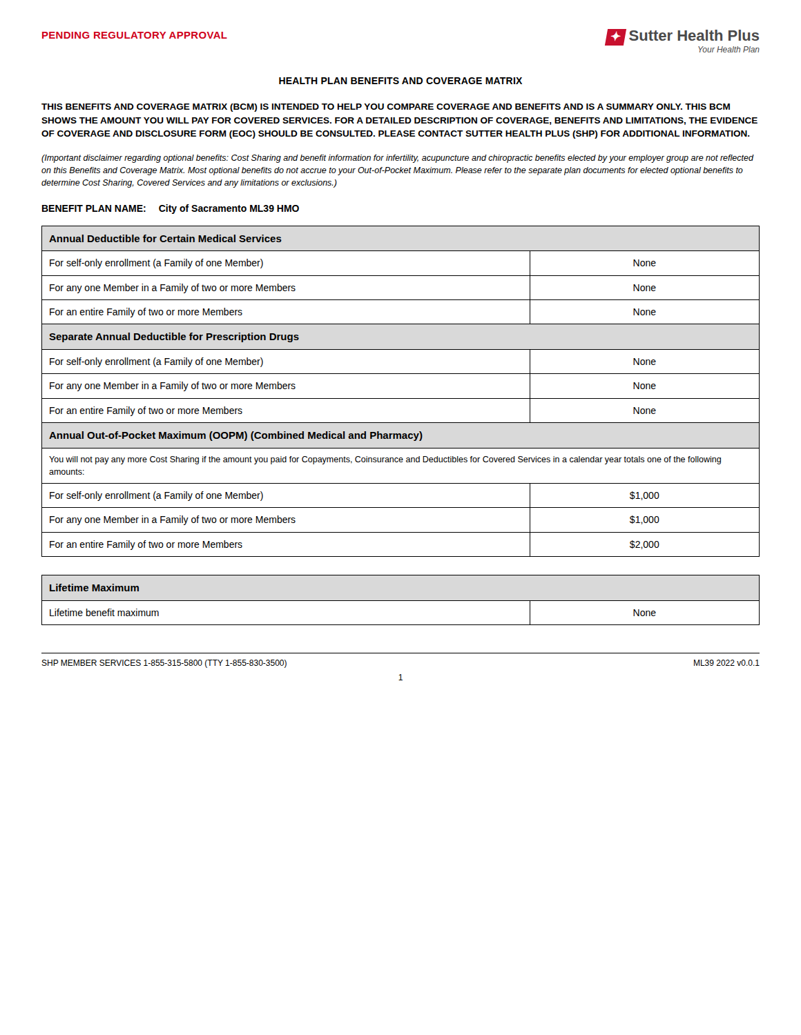PENDING REGULATORY APPROVAL
✦Sutter Health Plus
Your Health Plan
HEALTH PLAN BENEFITS AND COVERAGE MATRIX
THIS BENEFITS AND COVERAGE MATRIX (BCM) IS INTENDED TO HELP YOU COMPARE COVERAGE AND BENEFITS AND IS A SUMMARY ONLY. THIS BCM SHOWS THE AMOUNT YOU WILL PAY FOR COVERED SERVICES. FOR A DETAILED DESCRIPTION OF COVERAGE, BENEFITS AND LIMITATIONS, THE EVIDENCE OF COVERAGE AND DISCLOSURE FORM (EOC) SHOULD BE CONSULTED. PLEASE CONTACT SUTTER HEALTH PLUS (SHP) FOR ADDITIONAL INFORMATION.
(Important disclaimer regarding optional benefits: Cost Sharing and benefit information for infertility, acupuncture and chiropractic benefits elected by your employer group are not reflected on this Benefits and Coverage Matrix. Most optional benefits do not accrue to your Out-of-Pocket Maximum. Please refer to the separate plan documents for elected optional benefits to determine Cost Sharing, Covered Services and any limitations or exclusions.)
BENEFIT PLAN NAME: City of Sacramento ML39 HMO
| Annual Deductible for Certain Medical Services |
| --- |
| For self-only enrollment (a Family of one Member) | None |
| For any one Member in a Family of two or more Members | None |
| For an entire Family of two or more Members | None |
| Separate Annual Deductible for Prescription Drugs |
| For self-only enrollment (a Family of one Member) | None |
| For any one Member in a Family of two or more Members | None |
| For an entire Family of two or more Members | None |
| Annual Out-of-Pocket Maximum (OOPM) (Combined Medical and Pharmacy) |
| You will not pay any more Cost Sharing if the amount you paid for Copayments, Coinsurance and Deductibles for Covered Services in a calendar year totals one of the following amounts: |
| For self-only enrollment (a Family of one Member) | $1,000 |
| For any one Member in a Family of two or more Members | $1,000 |
| For an entire Family of two or more Members | $2,000 |
| Lifetime Maximum |
| --- |
| Lifetime benefit maximum | None |
SHP MEMBER SERVICES 1-855-315-5800 (TTY 1-855-830-3500)
ML39 2022 v0.0.1
1